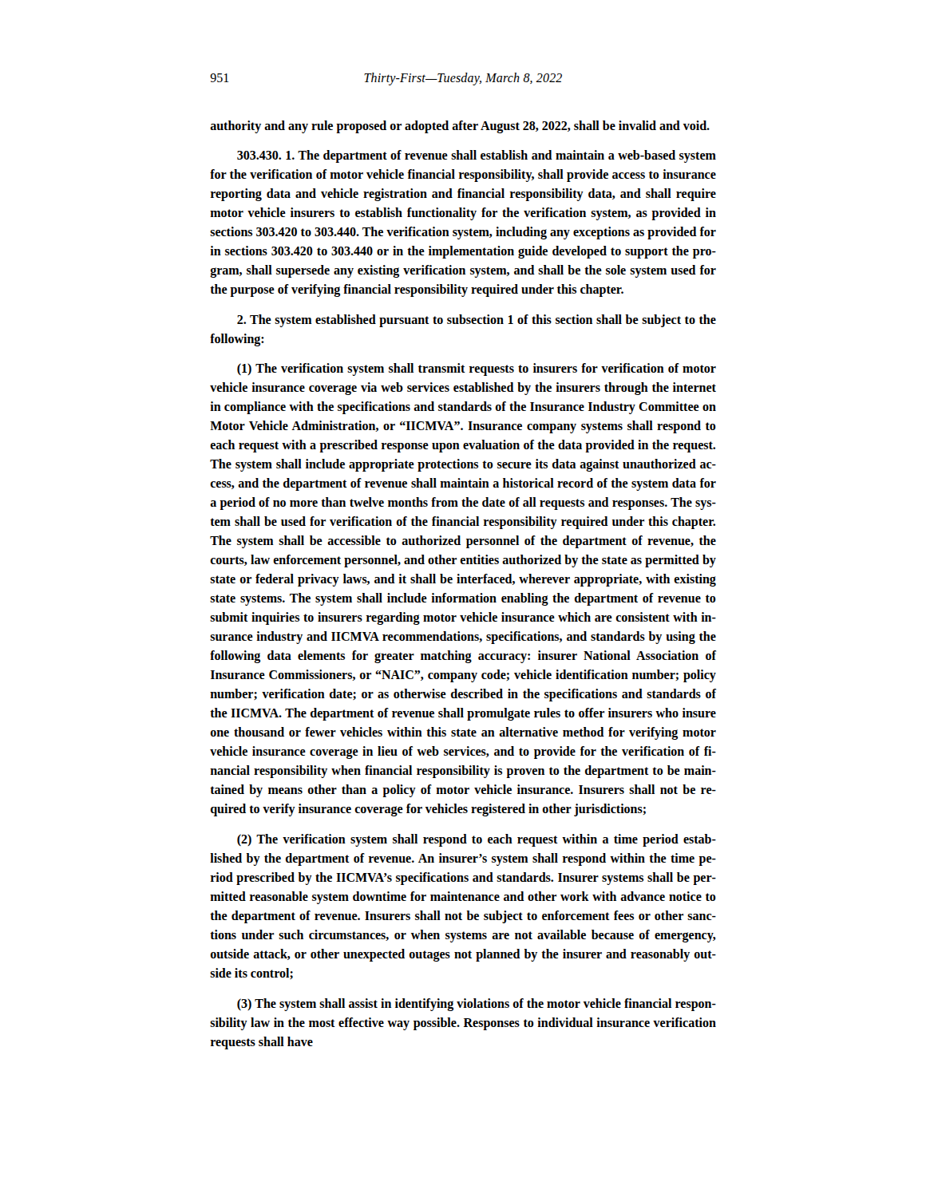951
Thirty-First—Tuesday, March 8, 2022
authority and any rule proposed or adopted after August 28, 2022, shall be invalid and void.
303.430. 1. The department of revenue shall establish and maintain a web-based system for the verification of motor vehicle financial responsibility, shall provide access to insurance reporting data and vehicle registration and financial responsibility data, and shall require motor vehicle insurers to establish functionality for the verification system, as provided in sections 303.420 to 303.440. The verification system, including any exceptions as provided for in sections 303.420 to 303.440 or in the implementation guide developed to support the program, shall supersede any existing verification system, and shall be the sole system used for the purpose of verifying financial responsibility required under this chapter.
2. The system established pursuant to subsection 1 of this section shall be subject to the following:
(1) The verification system shall transmit requests to insurers for verification of motor vehicle insurance coverage via web services established by the insurers through the internet in compliance with the specifications and standards of the Insurance Industry Committee on Motor Vehicle Administration, or “IICMVA”. Insurance company systems shall respond to each request with a prescribed response upon evaluation of the data provided in the request. The system shall include appropriate protections to secure its data against unauthorized access, and the department of revenue shall maintain a historical record of the system data for a period of no more than twelve months from the date of all requests and responses. The system shall be used for verification of the financial responsibility required under this chapter. The system shall be accessible to authorized personnel of the department of revenue, the courts, law enforcement personnel, and other entities authorized by the state as permitted by state or federal privacy laws, and it shall be interfaced, wherever appropriate, with existing state systems. The system shall include information enabling the department of revenue to submit inquiries to insurers regarding motor vehicle insurance which are consistent with insurance industry and IICMVA recommendations, specifications, and standards by using the following data elements for greater matching accuracy: insurer National Association of Insurance Commissioners, or “NAIC”, company code; vehicle identification number; policy number; verification date; or as otherwise described in the specifications and standards of the IICMVA. The department of revenue shall promulgate rules to offer insurers who insure one thousand or fewer vehicles within this state an alternative method for verifying motor vehicle insurance coverage in lieu of web services, and to provide for the verification of financial responsibility when financial responsibility is proven to the department to be maintained by means other than a policy of motor vehicle insurance. Insurers shall not be required to verify insurance coverage for vehicles registered in other jurisdictions;
(2) The verification system shall respond to each request within a time period established by the department of revenue. An insurer’s system shall respond within the time period prescribed by the IICMVA’s specifications and standards. Insurer systems shall be permitted reasonable system downtime for maintenance and other work with advance notice to the department of revenue. Insurers shall not be subject to enforcement fees or other sanctions under such circumstances, or when systems are not available because of emergency, outside attack, or other unexpected outages not planned by the insurer and reasonably outside its control;
(3) The system shall assist in identifying violations of the motor vehicle financial responsibility law in the most effective way possible. Responses to individual insurance verification requests shall have